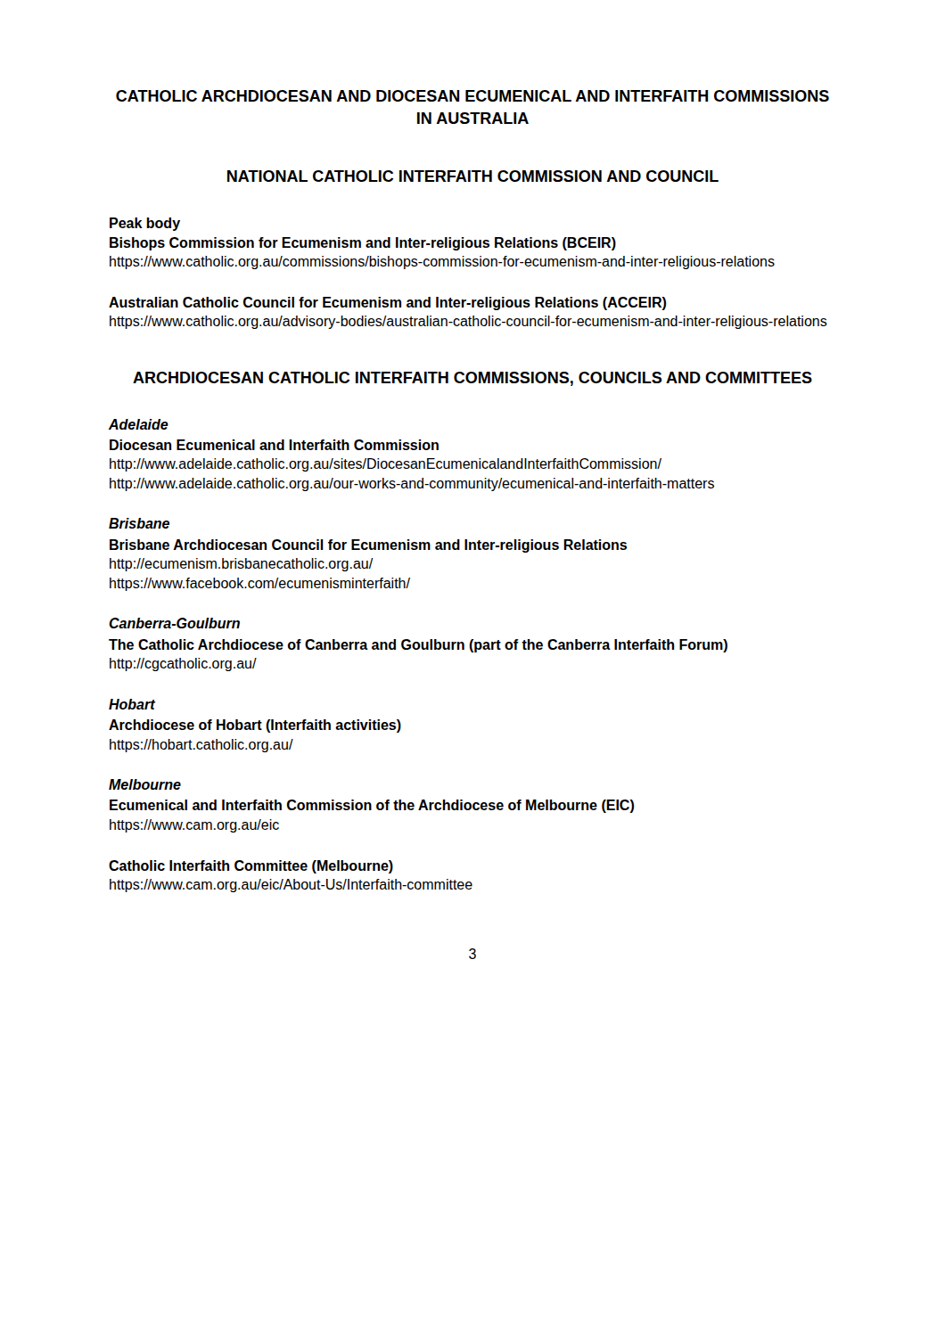Catholic Archdiocesan and Diocesan Ecumenical and Interfaith Commissions in Australia
National Catholic Interfaith Commission and Council
Peak body
Bishops Commission for Ecumenism and Inter-religious Relations (BCEIR)
https://www.catholic.org.au/commissions/bishops-commission-for-ecumenism-and-inter-religious-relations
Australian Catholic Council for Ecumenism and Inter-religious Relations (ACCEIR)
https://www.catholic.org.au/advisory-bodies/australian-catholic-council-for-ecumenism-and-inter-religious-relations
Archdiocesan Catholic Interfaith Commissions, Councils and Committees
Adelaide
Diocesan Ecumenical and Interfaith Commission
http://www.adelaide.catholic.org.au/sites/DiocesanEcumenicalandInterfaithCommission/
http://www.adelaide.catholic.org.au/our-works-and-community/ecumenical-and-interfaith-matters
Brisbane
Brisbane Archdiocesan Council for Ecumenism and Inter-religious Relations
http://ecumenism.brisbanecatholic.org.au/
https://www.facebook.com/ecumenisminterfaith/
Canberra-Goulburn
The Catholic Archdiocese of Canberra and Goulburn (part of the Canberra Interfaith Forum)
http://cgcatholic.org.au/
Hobart
Archdiocese of Hobart (Interfaith activities)
https://hobart.catholic.org.au/
Melbourne
Ecumenical and Interfaith Commission of the Archdiocese of Melbourne (EIC)
https://www.cam.org.au/eic
Catholic Interfaith Committee (Melbourne)
https://www.cam.org.au/eic/About-Us/Interfaith-committee
3